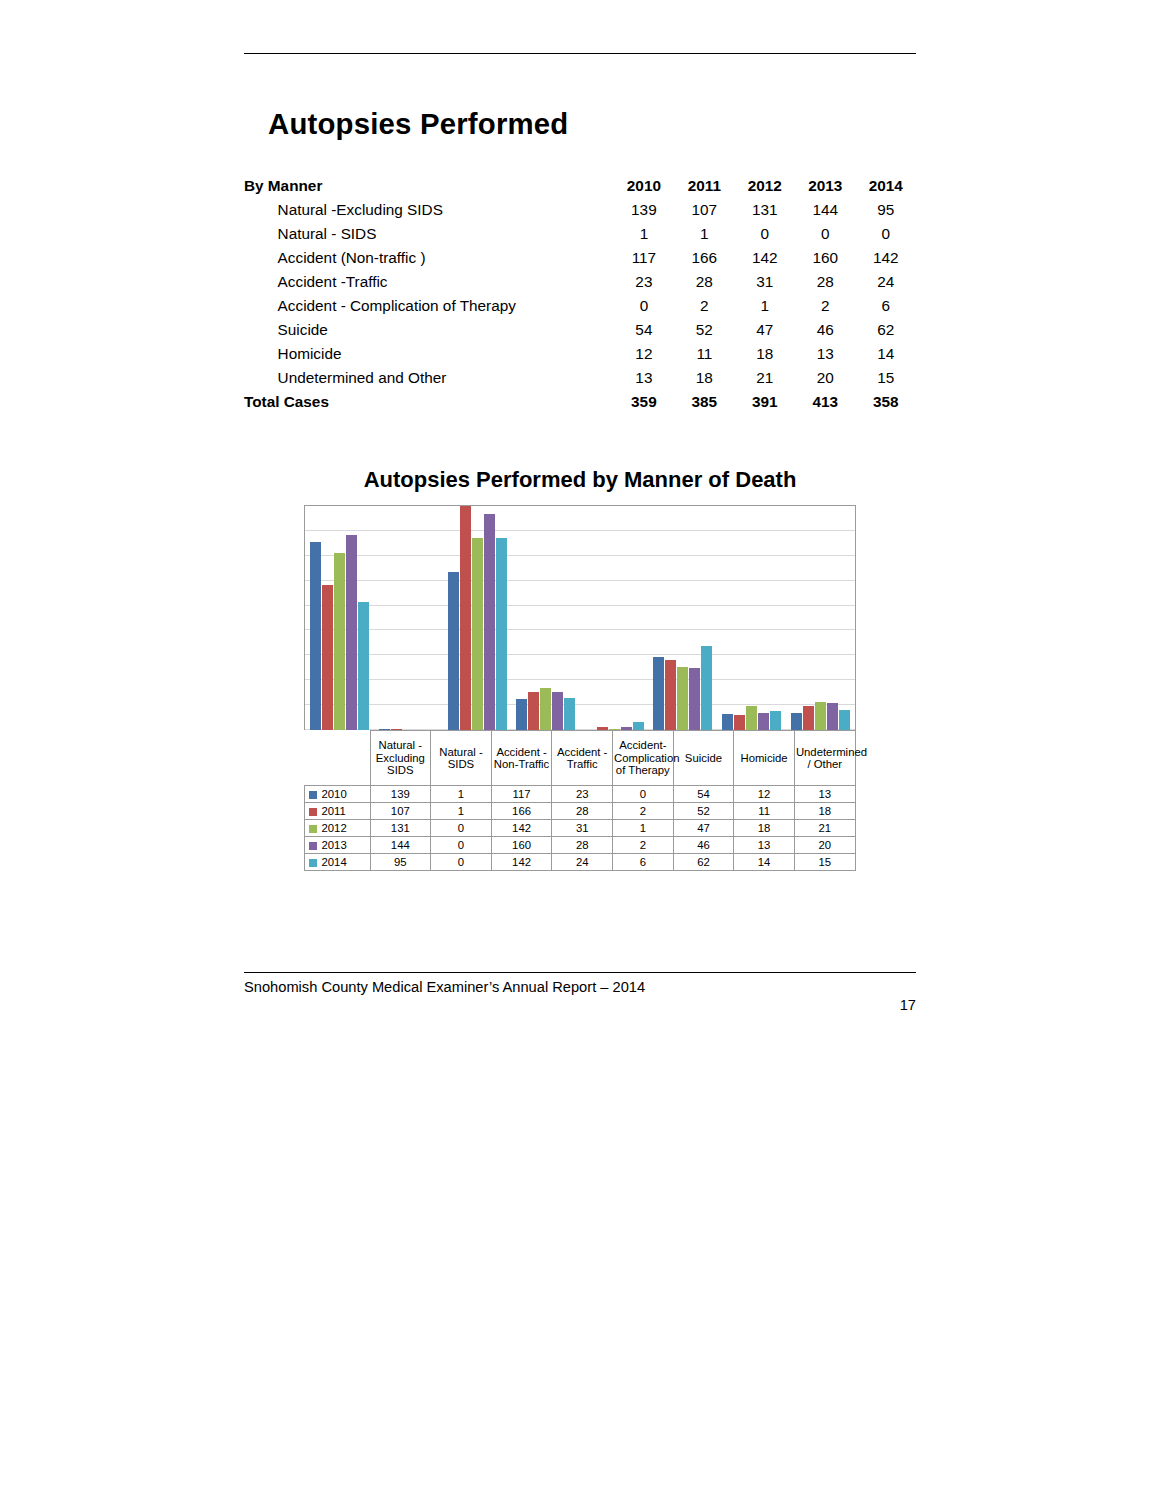Autopsies Performed
| By Manner | 2010 | 2011 | 2012 | 2013 | 2014 |
| --- | --- | --- | --- | --- | --- |
| Natural -Excluding SIDS | 139 | 107 | 131 | 144 | 95 |
| Natural - SIDS | 1 | 1 | 0 | 0 | 0 |
| Accident (Non-traffic ) | 117 | 166 | 142 | 160 | 142 |
| Accident -Traffic | 23 | 28 | 31 | 28 | 24 |
| Accident - Complication of Therapy | 0 | 2 | 1 | 2 | 6 |
| Suicide | 54 | 52 | 47 | 46 | 62 |
| Homicide | 12 | 11 | 18 | 13 | 14 |
| Undetermined and Other | 13 | 18 | 21 | 20 | 15 |
| Total Cases | 359 | 385 | 391 | 413 | 358 |
Autopsies Performed by Manner of Death
| | Natural - Excluding SIDS | Natural - SIDS | Accident - Non-Traffic | Accident - Traffic | Accident- Complication of Therapy | Suicide | Homicide | Undetermined / Other |
| 2010 | 139 | 1 | 117 | 23 | 0 | 54 | 12 | 13 |
| 2011 | 107 | 1 | 166 | 28 | 2 | 52 | 11 | 18 |
| 2012 | 131 | 0 | 142 | 31 | 1 | 47 | 18 | 21 |
| 2013 | 144 | 0 | 160 | 28 | 2 | 46 | 13 | 20 |
| 2014 | 95 | 0 | 142 | 24 | 6 | 62 | 14 | 15 |
Snohomish County Medical Examiner’s Annual Report – 2014
17